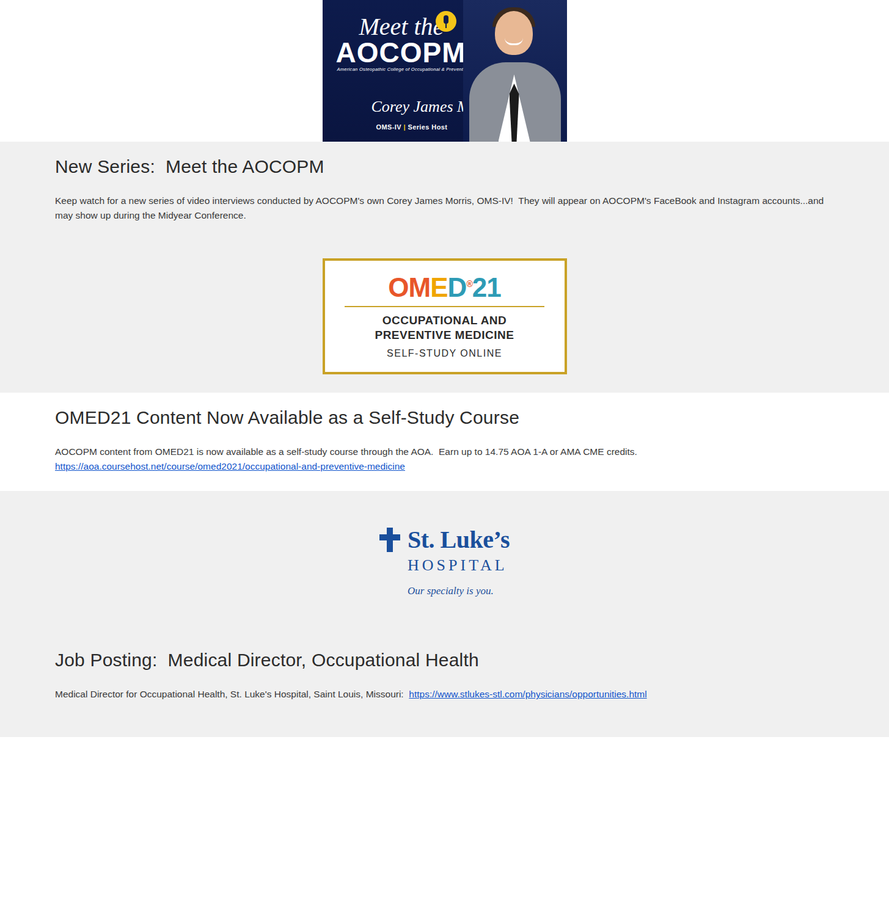Meet the AOCOPM American Osteopathic College of Occupational & Preventive Medicine Corey James Morris OMS-IV | Series Host
New Series: Meet the AOCOPM
Keep watch for a new series of video interviews conducted by AOCOPM's own Corey James Morris, OMS-IV! They will appear on AOCOPM's FaceBook and Instagram accounts...and may show up during the Midyear Conference.
OMED®21
OCCUPATIONAL AND
PREVENTIVE MEDICINE
SELF-STUDY ONLINE
OMED21 Content Now Available as a Self-Study Course
AOCOPM content from OMED21 is now available as a self-study course through the AOA. Earn up to 14.75 AOA 1-A or AMA CME credits.
https://aoa.coursehost.net/course/omed2021/occupational-and-preventive-medicine
St. Luke’s
HOSPITAL
Our specialty is you.
Job Posting: Medical Director, Occupational Health
Medical Director for Occupational Health, St. Luke's Hospital, Saint Louis, Missouri: https://www.stlukes-stl.com/physicians/opportunities.html